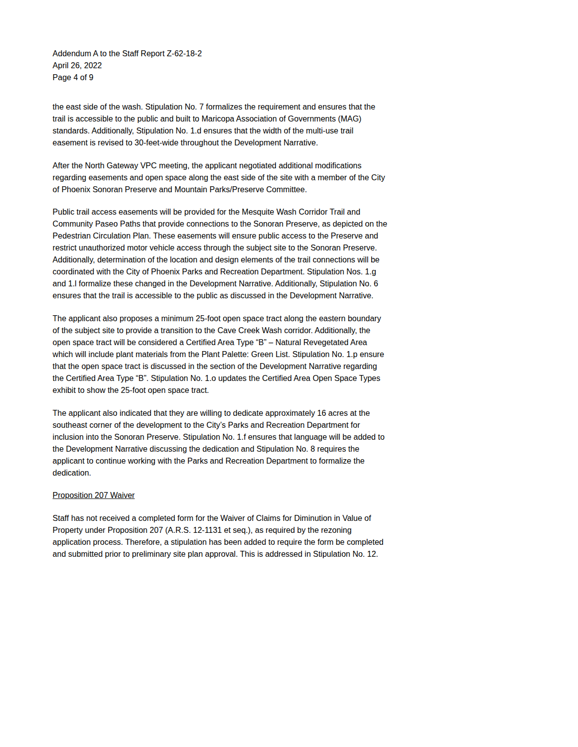Addendum A to the Staff Report Z-62-18-2
April 26, 2022
Page 4 of 9
the east side of the wash. Stipulation No. 7 formalizes the requirement and ensures that the trail is accessible to the public and built to Maricopa Association of Governments (MAG) standards. Additionally, Stipulation No. 1.d ensures that the width of the multi-use trail easement is revised to 30-feet-wide throughout the Development Narrative.
After the North Gateway VPC meeting, the applicant negotiated additional modifications regarding easements and open space along the east side of the site with a member of the City of Phoenix Sonoran Preserve and Mountain Parks/Preserve Committee.
Public trail access easements will be provided for the Mesquite Wash Corridor Trail and Community Paseo Paths that provide connections to the Sonoran Preserve, as depicted on the Pedestrian Circulation Plan. These easements will ensure public access to the Preserve and restrict unauthorized motor vehicle access through the subject site to the Sonoran Preserve. Additionally, determination of the location and design elements of the trail connections will be coordinated with the City of Phoenix Parks and Recreation Department. Stipulation Nos. 1.g and 1.l formalize these changed in the Development Narrative. Additionally, Stipulation No. 6 ensures that the trail is accessible to the public as discussed in the Development Narrative.
The applicant also proposes a minimum 25-foot open space tract along the eastern boundary of the subject site to provide a transition to the Cave Creek Wash corridor. Additionally, the open space tract will be considered a Certified Area Type “B” – Natural Revegetated Area which will include plant materials from the Plant Palette: Green List. Stipulation No. 1.p ensure that the open space tract is discussed in the section of the Development Narrative regarding the Certified Area Type “B”. Stipulation No. 1.o updates the Certified Area Open Space Types exhibit to show the 25-foot open space tract.
The applicant also indicated that they are willing to dedicate approximately 16 acres at the southeast corner of the development to the City’s Parks and Recreation Department for inclusion into the Sonoran Preserve. Stipulation No. 1.f ensures that language will be added to the Development Narrative discussing the dedication and Stipulation No. 8 requires the applicant to continue working with the Parks and Recreation Department to formalize the dedication.
Proposition 207 Waiver
Staff has not received a completed form for the Waiver of Claims for Diminution in Value of Property under Proposition 207 (A.R.S. 12-1131 et seq.), as required by the rezoning application process. Therefore, a stipulation has been added to require the form be completed and submitted prior to preliminary site plan approval. This is addressed in Stipulation No. 12.